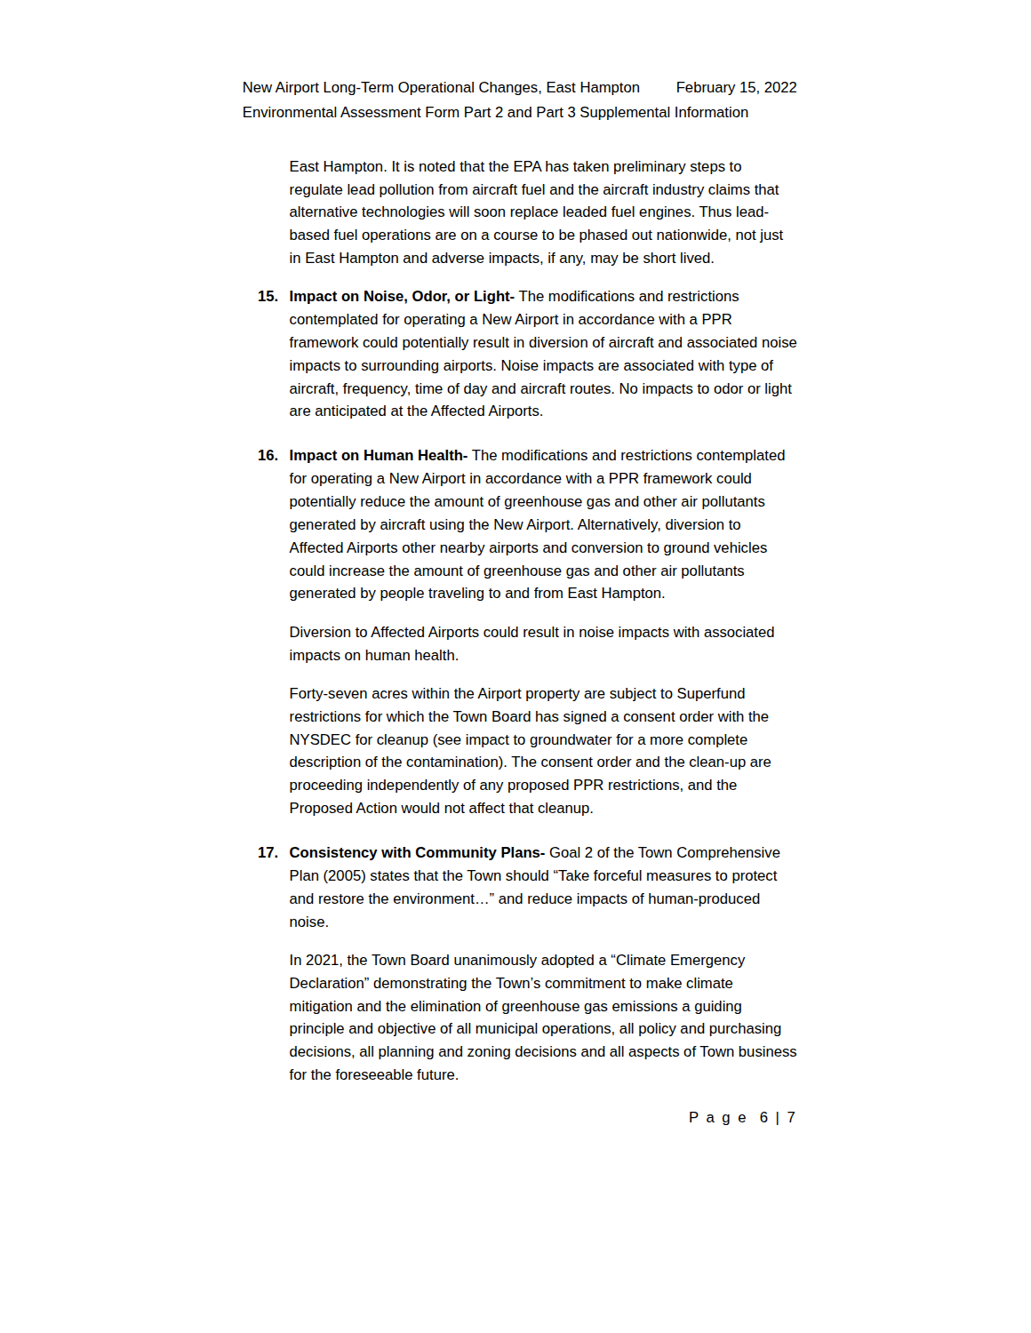New Airport Long-Term Operational Changes, East Hampton February 15, 2022
Environmental Assessment Form Part 2 and Part 3 Supplemental Information
East Hampton. It is noted that the EPA has taken preliminary steps to regulate lead pollution from aircraft fuel and the aircraft industry claims that alternative technologies will soon replace leaded fuel engines. Thus lead-based fuel operations are on a course to be phased out nationwide, not just in East Hampton and adverse impacts, if any, may be short lived.
15.
Impact on Noise, Odor, or Light- The modifications and restrictions contemplated for operating a New Airport in accordance with a PPR framework could potentially result in diversion of aircraft and associated noise impacts to surrounding airports. Noise impacts are associated with type of aircraft, frequency, time of day and aircraft routes. No impacts to odor or light are anticipated at the Affected Airports.
16.
Impact on Human Health- The modifications and restrictions contemplated for operating a New Airport in accordance with a PPR framework could potentially reduce the amount of greenhouse gas and other air pollutants generated by aircraft using the New Airport. Alternatively, diversion to Affected Airports other nearby airports and conversion to ground vehicles could increase the amount of greenhouse gas and other air pollutants generated by people traveling to and from East Hampton.
Diversion to Affected Airports could result in noise impacts with associated impacts on human health.
Forty-seven acres within the Airport property are subject to Superfund restrictions for which the Town Board has signed a consent order with the NYSDEC for cleanup (see impact to groundwater for a more complete description of the contamination). The consent order and the clean-up are proceeding independently of any proposed PPR restrictions, and the Proposed Action would not affect that cleanup.
17.
Consistency with Community Plans- Goal 2 of the Town Comprehensive Plan (2005) states that the Town should “Take forceful measures to protect and restore the environment…” and reduce impacts of human-produced noise.
In 2021, the Town Board unanimously adopted a “Climate Emergency Declaration” demonstrating the Town’s commitment to make climate mitigation and the elimination of greenhouse gas emissions a guiding principle and objective of all municipal operations, all policy and purchasing decisions, all planning and zoning decisions and all aspects of Town business for the foreseeable future.
P a g e 6 | 7